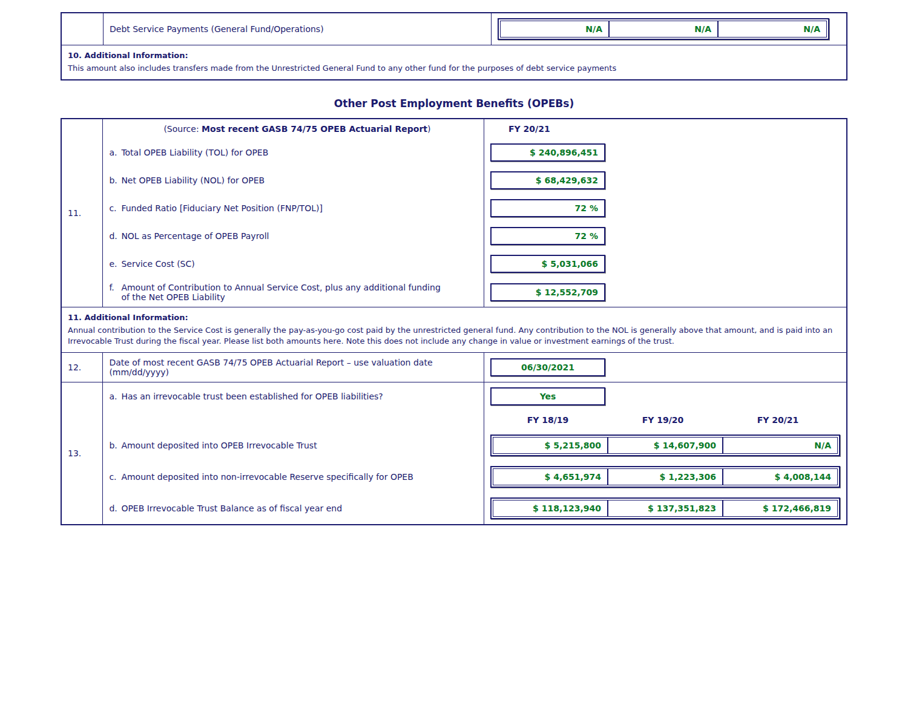| | Debt Service Payments (General Fund/Operations) | N/A N/A N/A |
| 10. Additional Information: This amount also includes transfers made from the Unrestricted General Fund to any other fund for the purposes of debt service payments |
Other Post Employment Benefits (OPEBs)
| 11. | (Source: Most recent GASB 74/75 OPEB Actuarial Report ) | FY 20/21 |
| a. Total OPEB Liability (TOL) for OPEB | $ 240,896,451 |
| b. Net OPEB Liability (NOL) for OPEB | $ 68,429,632 |
| c. Funded Ratio [Fiduciary Net Position (FNP/TOL)] | 72 % |
| d. NOL as Percentage of OPEB Payroll | 72 % |
| e. Service Cost (SC) | $ 5,031,066 |
| f. Amount of Contribution to Annual Service Cost, plus any additional funding of the Net OPEB Liability | $ 12,552,709 |
| 11. Additional Information: Annual contribution to the Service Cost is generally the pay-as-you-go cost paid by the unrestricted general fund. Any contribution to the NOL is generally above that amount, and is paid into an Irrevocable Trust during the fiscal year. Please list both amounts here. Note this does not include any change in value or investment earnings of the trust. |
| 12. | Date of most recent GASB 74/75 OPEB Actuarial Report – use valuation date (mm/dd/yyyy) | 06/30/2021 |
| 13. | a. Has an irrevocable trust been established for OPEB liabilities? | Yes |
| | FY 18/19 FY 19/20 FY 20/21 |
| b. Amount deposited into OPEB Irrevocable Trust | $ 5,215,800 $ 14,607,900 N/A |
| c. Amount deposited into non-irrevocable Reserve specifically for OPEB | $ 4,651,974 $ 1,223,306 $ 4,008,144 |
| d. OPEB Irrevocable Trust Balance as of fiscal year end | $ 118,123,940 $ 137,351,823 $ 172,466,819 |